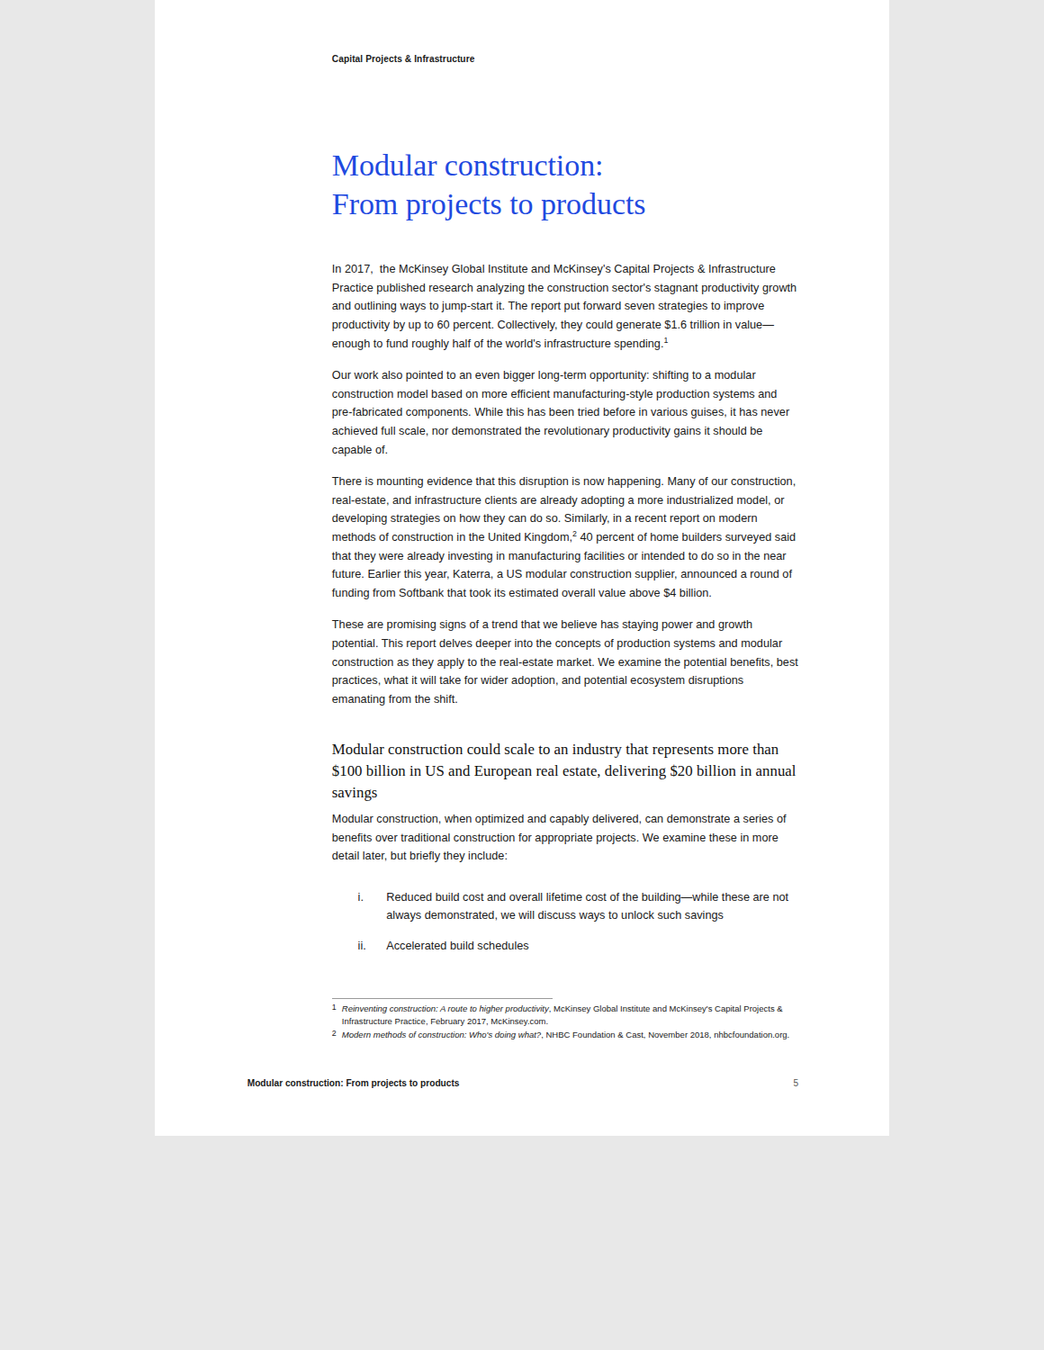Capital Projects & Infrastructure
Modular construction:
From projects to products
In 2017, the McKinsey Global Institute and McKinsey's Capital Projects & Infrastructure Practice published research analyzing the construction sector's stagnant productivity growth and outlining ways to jump-start it. The report put forward seven strategies to improve productivity by up to 60 percent. Collectively, they could generate $1.6 trillion in value—enough to fund roughly half of the world's infrastructure spending.1
Our work also pointed to an even bigger long-term opportunity: shifting to a modular construction model based on more efficient manufacturing-style production systems and pre-fabricated components. While this has been tried before in various guises, it has never achieved full scale, nor demonstrated the revolutionary productivity gains it should be capable of.
There is mounting evidence that this disruption is now happening. Many of our construction, real-estate, and infrastructure clients are already adopting a more industrialized model, or developing strategies on how they can do so. Similarly, in a recent report on modern methods of construction in the United Kingdom,2 40 percent of home builders surveyed said that they were already investing in manufacturing facilities or intended to do so in the near future. Earlier this year, Katerra, a US modular construction supplier, announced a round of funding from Softbank that took its estimated overall value above $4 billion.
These are promising signs of a trend that we believe has staying power and growth potential. This report delves deeper into the concepts of production systems and modular construction as they apply to the real-estate market. We examine the potential benefits, best practices, what it will take for wider adoption, and potential ecosystem disruptions emanating from the shift.
Modular construction could scale to an industry that represents more than
$100 billion in US and European real estate, delivering $20 billion in annual
savings
Modular construction, when optimized and capably delivered, can demonstrate a series of benefits over traditional construction for appropriate projects. We examine these in more detail later, but briefly they include:
Reduced build cost and overall lifetime cost of the building—while these are not always demonstrated, we will discuss ways to unlock such savings
Accelerated build schedules
1 Reinventing construction: A route to higher productivity, McKinsey Global Institute and McKinsey's Capital Projects & Infrastructure Practice, February 2017, McKinsey.com.
2 Modern methods of construction: Who's doing what?, NHBC Foundation & Cast, November 2018, nhbcfoundation.org.
Modular construction: From projects to products 5